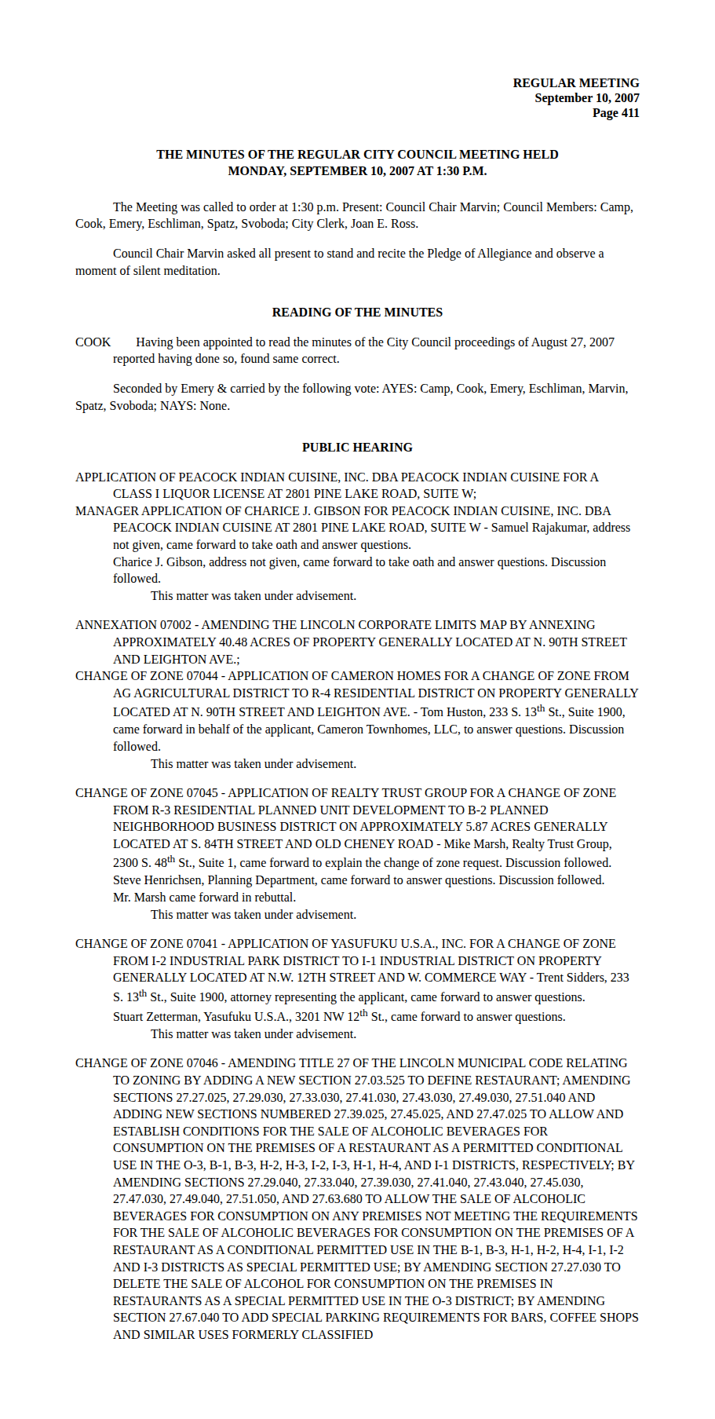REGULAR MEETING
September 10, 2007
Page 411
The Minutes of the Regular City Council Meeting Held
Monday, September 10, 2007 at 1:30 p.m.
The Meeting was called to order at 1:30 p.m. Present: Council Chair Marvin; Council Members: Camp, Cook, Emery, Eschliman, Spatz, Svoboda; City Clerk, Joan E. Ross.
Council Chair Marvin asked all present to stand and recite the Pledge of Allegiance and observe a moment of silent meditation.
Reading of the Minutes
COOK Having been appointed to read the minutes of the City Council proceedings of August 27, 2007 reported having done so, found same correct.
Seconded by Emery & carried by the following vote: AYES: Camp, Cook, Emery, Eschliman, Marvin, Spatz, Svoboda; NAYS: None.
Public Hearing
APPLICATION OF PEACOCK INDIAN CUISINE, INC. DBA PEACOCK INDIAN CUISINE FOR A CLASS I LIQUOR LICENSE AT 2801 PINE LAKE ROAD, SUITE W;
MANAGER APPLICATION OF CHARICE J. GIBSON FOR PEACOCK INDIAN CUISINE, INC. DBA PEACOCK INDIAN CUISINE AT 2801 PINE LAKE ROAD, SUITE W - Samuel Rajakumar, address not given, came forward to take oath and answer questions.
Charice J. Gibson, address not given, came forward to take oath and answer questions. Discussion followed.
This matter was taken under advisement.
ANNEXATION 07002 - AMENDING THE LINCOLN CORPORATE LIMITS MAP BY ANNEXING APPROXIMATELY 40.48 ACRES OF PROPERTY GENERALLY LOCATED AT N. 90TH STREET AND LEIGHTON AVE.;
CHANGE OF ZONE 07044 - APPLICATION OF CAMERON HOMES FOR A CHANGE OF ZONE FROM AG AGRICULTURAL DISTRICT TO R-4 RESIDENTIAL DISTRICT ON PROPERTY GENERALLY LOCATED AT N. 90TH STREET AND LEIGHTON AVE. - Tom Huston, 233 S. 13th St., Suite 1900, came forward in behalf of the applicant, Cameron Townhomes, LLC, to answer questions. Discussion followed.
This matter was taken under advisement.
CHANGE OF ZONE 07045 - APPLICATION OF REALTY TRUST GROUP FOR A CHANGE OF ZONE FROM R-3 RESIDENTIAL PLANNED UNIT DEVELOPMENT TO B-2 PLANNED NEIGHBORHOOD BUSINESS DISTRICT ON APPROXIMATELY 5.87 ACRES GENERALLY LOCATED AT S. 84TH STREET AND OLD CHENEY ROAD - Mike Marsh, Realty Trust Group, 2300 S. 48th St., Suite 1, came forward to explain the change of zone request. Discussion followed.
Steve Henrichsen, Planning Department, came forward to answer questions. Discussion followed.
Mr. Marsh came forward in rebuttal.
This matter was taken under advisement.
CHANGE OF ZONE 07041 - APPLICATION OF YASUFUKU U.S.A., INC. FOR A CHANGE OF ZONE FROM I-2 INDUSTRIAL PARK DISTRICT TO I-1 INDUSTRIAL DISTRICT ON PROPERTY GENERALLY LOCATED AT N.W. 12TH STREET AND W. COMMERCE WAY - Trent Sidders, 233 S. 13th St., Suite 1900, attorney representing the applicant, came forward to answer questions.
Stuart Zetterman, Yasufuku U.S.A., 3201 NW 12th St., came forward to answer questions.
This matter was taken under advisement.
CHANGE OF ZONE 07046 - AMENDING TITLE 27 OF THE LINCOLN MUNICIPAL CODE RELATING TO ZONING BY ADDING A NEW SECTION 27.03.525 TO DEFINE RESTAURANT; AMENDING SECTIONS 27.27.025, 27.29.030, 27.33.030, 27.41.030, 27.43.030, 27.49.030, 27.51.040 AND ADDING NEW SECTIONS NUMBERED 27.39.025, 27.45.025, AND 27.47.025 TO ALLOW AND ESTABLISH CONDITIONS FOR THE SALE OF ALCOHOLIC BEVERAGES FOR CONSUMPTION ON THE PREMISES OF A RESTAURANT AS A PERMITTED CONDITIONAL USE IN THE O-3, B-1, B-3, H-2, H-3, I-2, I-3, H-1, H-4, AND I-1 DISTRICTS, RESPECTIVELY; BY AMENDING SECTIONS 27.29.040, 27.33.040, 27.39.030, 27.41.040, 27.43.040, 27.45.030, 27.47.030, 27.49.040, 27.51.050, AND 27.63.680 TO ALLOW THE SALE OF ALCOHOLIC BEVERAGES FOR CONSUMPTION ON ANY PREMISES NOT MEETING THE REQUIREMENTS FOR THE SALE OF ALCOHOLIC BEVERAGES FOR CONSUMPTION ON THE PREMISES OF A RESTAURANT AS A CONDITIONAL PERMITTED USE IN THE B-1, B-3, H-1, H-2, H-4, I-1, I-2 AND I-3 DISTRICTS AS SPECIAL PERMITTED USE; BY AMENDING SECTION 27.27.030 TO DELETE THE SALE OF ALCOHOL FOR CONSUMPTION ON THE PREMISES IN RESTAURANTS AS A SPECIAL PERMITTED USE IN THE O-3 DISTRICT; BY AMENDING SECTION 27.67.040 TO ADD SPECIAL PARKING REQUIREMENTS FOR BARS, COFFEE SHOPS AND SIMILAR USES FORMERLY CLASSIFIED